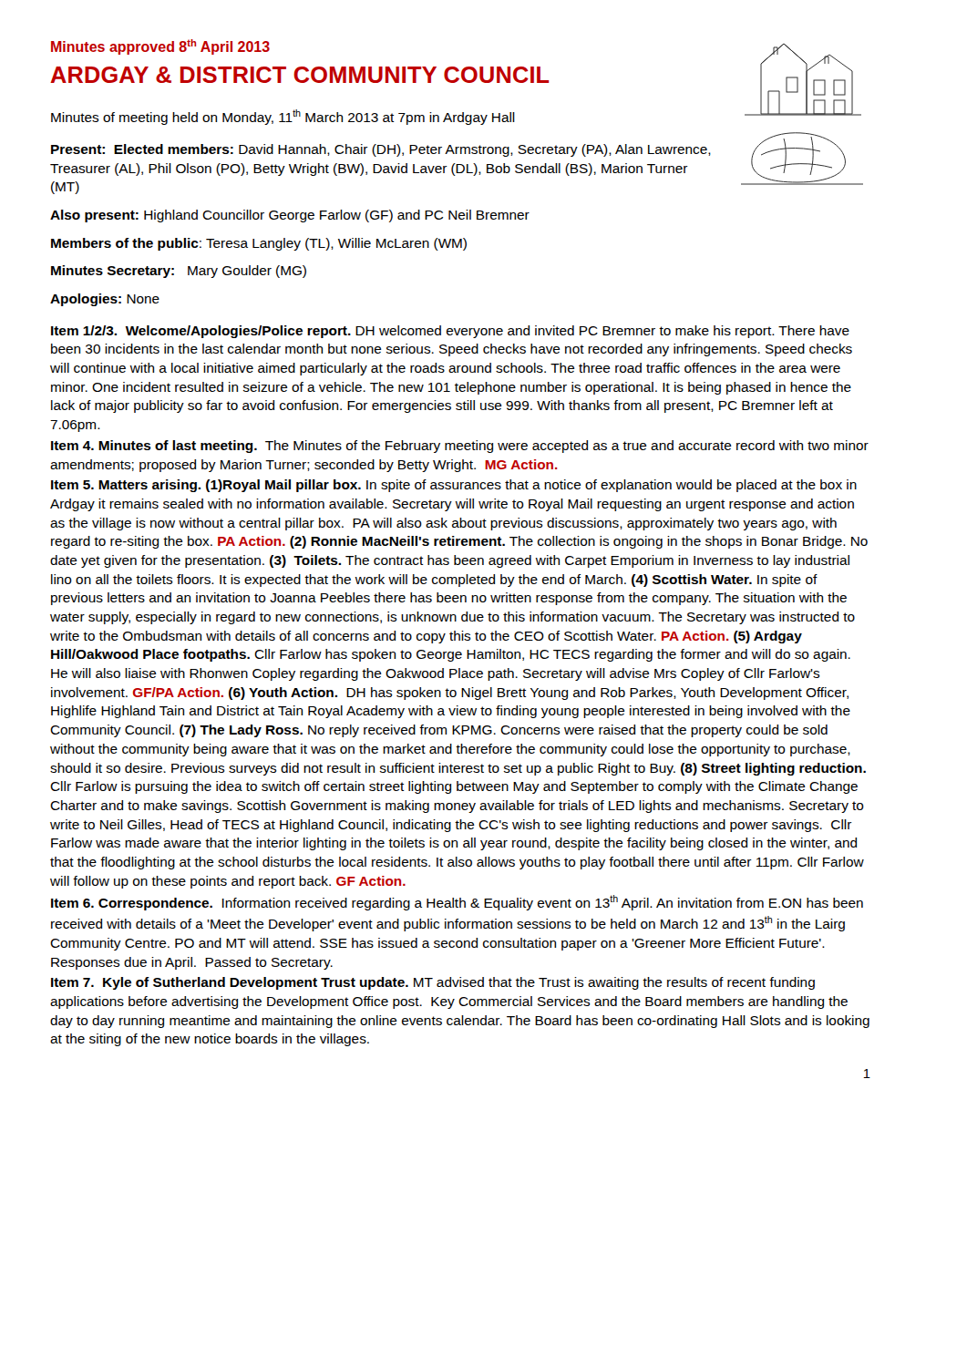Minutes approved 8th April 2013
ARDGAY & DISTRICT COMMUNITY COUNCIL
Minutes of meeting held on Monday, 11th March 2013 at 7pm in Ardgay Hall
Present: Elected members: David Hannah, Chair (DH), Peter Armstrong, Secretary (PA), Alan Lawrence, Treasurer (AL), Phil Olson (PO), Betty Wright (BW), David Laver (DL), Bob Sendall (BS), Marion Turner (MT)
Also present: Highland Councillor George Farlow (GF) and PC Neil Bremner
Members of the public: Teresa Langley (TL), Willie McLaren (WM)
Minutes Secretary: Mary Goulder (MG)
Apologies: None
Item 1/2/3. Welcome/Apologies/Police report. DH welcomed everyone and invited PC Bremner to make his report. There have been 30 incidents in the last calendar month but none serious. Speed checks have not recorded any infringements. Speed checks will continue with a local initiative aimed particularly at the roads around schools. The three road traffic offences in the area were minor. One incident resulted in seizure of a vehicle. The new 101 telephone number is operational. It is being phased in hence the lack of major publicity so far to avoid confusion. For emergencies still use 999. With thanks from all present, PC Bremner left at 7.06pm.
Item 4. Minutes of last meeting. The Minutes of the February meeting were accepted as a true and accurate record with two minor amendments; proposed by Marion Turner; seconded by Betty Wright. MG Action.
Item 5. Matters arising. (1)Royal Mail pillar box. In spite of assurances that a notice of explanation would be placed at the box in Ardgay it remains sealed with no information available. Secretary will write to Royal Mail requesting an urgent response and action as the village is now without a central pillar box. PA will also ask about previous discussions, approximately two years ago, with regard to re-siting the box. PA Action. (2) Ronnie MacNeill's retirement. The collection is ongoing in the shops in Bonar Bridge. No date yet given for the presentation. (3) Toilets. The contract has been agreed with Carpet Emporium in Inverness to lay industrial lino on all the toilets floors. It is expected that the work will be completed by the end of March. (4) Scottish Water. In spite of previous letters and an invitation to Joanna Peebles there has been no written response from the company. The situation with the water supply, especially in regard to new connections, is unknown due to this information vacuum. The Secretary was instructed to write to the Ombudsman with details of all concerns and to copy this to the CEO of Scottish Water. PA Action. (5) Ardgay Hill/Oakwood Place footpaths. Cllr Farlow has spoken to George Hamilton, HC TECS regarding the former and will do so again. He will also liaise with Rhonwen Copley regarding the Oakwood Place path. Secretary will advise Mrs Copley of Cllr Farlow's involvement. GF/PA Action. (6) Youth Action. DH has spoken to Nigel Brett Young and Rob Parkes, Youth Development Officer, Highlife Highland Tain and District at Tain Royal Academy with a view to finding young people interested in being involved with the Community Council. (7) The Lady Ross. No reply received from KPMG. Concerns were raised that the property could be sold without the community being aware that it was on the market and therefore the community could lose the opportunity to purchase, should it so desire. Previous surveys did not result in sufficient interest to set up a public Right to Buy. (8) Street lighting reduction. Cllr Farlow is pursuing the idea to switch off certain street lighting between May and September to comply with the Climate Change Charter and to make savings. Scottish Government is making money available for trials of LED lights and mechanisms. Secretary to write to Neil Gilles, Head of TECS at Highland Council, indicating the CC's wish to see lighting reductions and power savings. Cllr Farlow was made aware that the interior lighting in the toilets is on all year round, despite the facility being closed in the winter, and that the floodlighting at the school disturbs the local residents. It also allows youths to play football there until after 11pm. Cllr Farlow will follow up on these points and report back. GF Action.
Item 6. Correspondence. Information received regarding a Health & Equality event on 13th April. An invitation from E.ON has been received with details of a 'Meet the Developer' event and public information sessions to be held on March 12 and 13th in the Lairg Community Centre. PO and MT will attend. SSE has issued a second consultation paper on a 'Greener More Efficient Future'. Responses due in April. Passed to Secretary.
Item 7. Kyle of Sutherland Development Trust update. MT advised that the Trust is awaiting the results of recent funding applications before advertising the Development Office post. Key Commercial Services and the Board members are handling the day to day running meantime and maintaining the online events calendar. The Board has been co-ordinating Hall Slots and is looking at the siting of the new notice boards in the villages.
1